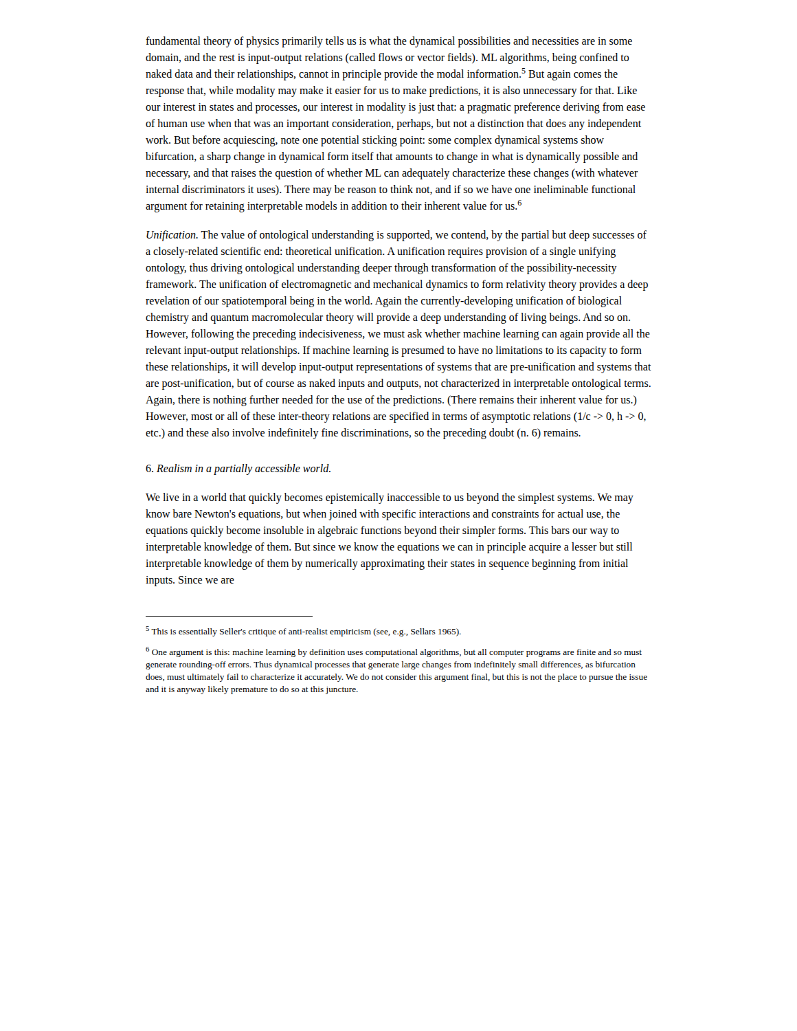fundamental theory of physics primarily tells us is what the dynamical possibilities and necessities are in some domain, and the rest is input-output relations (called flows or vector fields). ML algorithms, being confined to naked data and their relationships, cannot in principle provide the modal information.5 But again comes the response that, while modality may make it easier for us to make predictions, it is also unnecessary for that. Like our interest in states and processes, our interest in modality is just that: a pragmatic preference deriving from ease of human use when that was an important consideration, perhaps, but not a distinction that does any independent work. But before acquiescing, note one potential sticking point: some complex dynamical systems show bifurcation, a sharp change in dynamical form itself that amounts to change in what is dynamically possible and necessary, and that raises the question of whether ML can adequately characterize these changes (with whatever internal discriminators it uses). There may be reason to think not, and if so we have one ineliminable functional argument for retaining interpretable models in addition to their inherent value for us.6
Unification. The value of ontological understanding is supported, we contend, by the partial but deep successes of a closely-related scientific end: theoretical unification. A unification requires provision of a single unifying ontology, thus driving ontological understanding deeper through transformation of the possibility-necessity framework. The unification of electromagnetic and mechanical dynamics to form relativity theory provides a deep revelation of our spatiotemporal being in the world. Again the currently-developing unification of biological chemistry and quantum macromolecular theory will provide a deep understanding of living beings. And so on. However, following the preceding indecisiveness, we must ask whether machine learning can again provide all the relevant input-output relationships. If machine learning is presumed to have no limitations to its capacity to form these relationships, it will develop input-output representations of systems that are pre-unification and systems that are post-unification, but of course as naked inputs and outputs, not characterized in interpretable ontological terms. Again, there is nothing further needed for the use of the predictions. (There remains their inherent value for us.) However, most or all of these inter-theory relations are specified in terms of asymptotic relations (1/c -> 0, h -> 0, etc.) and these also involve indefinitely fine discriminations, so the preceding doubt (n. 6) remains.
6. Realism in a partially accessible world.
We live in a world that quickly becomes epistemically inaccessible to us beyond the simplest systems. We may know bare Newton's equations, but when joined with specific interactions and constraints for actual use, the equations quickly become insoluble in algebraic functions beyond their simpler forms. This bars our way to interpretable knowledge of them. But since we know the equations we can in principle acquire a lesser but still interpretable knowledge of them by numerically approximating their states in sequence beginning from initial inputs. Since we are
5 This is essentially Seller's critique of anti-realist empiricism (see, e.g., Sellars 1965).
6 One argument is this: machine learning by definition uses computational algorithms, but all computer programs are finite and so must generate rounding-off errors. Thus dynamical processes that generate large changes from indefinitely small differences, as bifurcation does, must ultimately fail to characterize it accurately. We do not consider this argument final, but this is not the place to pursue the issue and it is anyway likely premature to do so at this juncture.